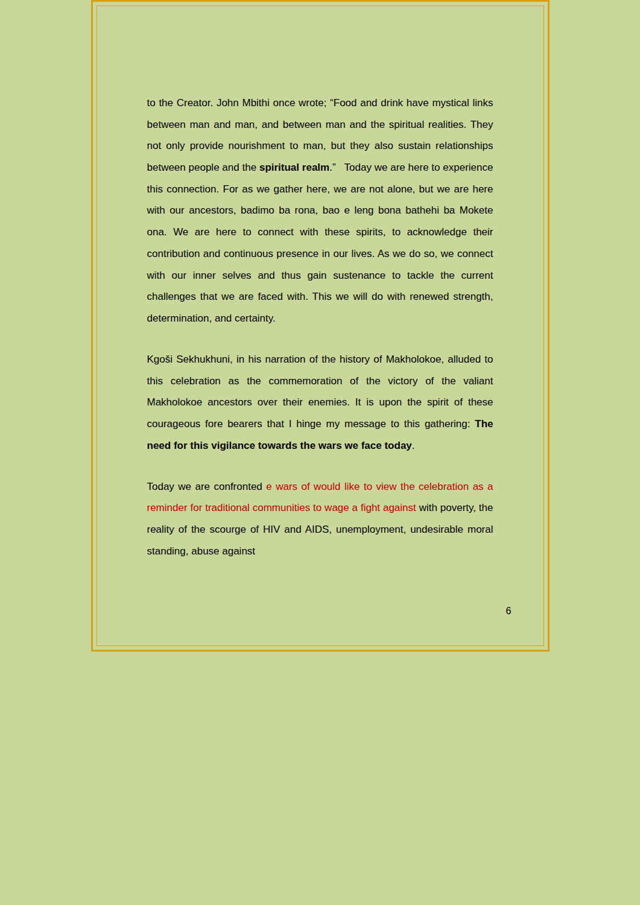to the Creator. John Mbithi once wrote; “Food and drink have mystical links between man and man, and between man and the spiritual realities. They not only provide nourishment to man, but they also sustain relationships between people and the spiritual realm.” Today we are here to experience this connection. For as we gather here, we are not alone, but we are here with our ancestors, badimo ba rona, bao e leng bona bathehi ba Mokete ona. We are here to connect with these spirits, to acknowledge their contribution and continuous presence in our lives. As we do so, we connect with our inner selves and thus gain sustenance to tackle the current challenges that we are faced with. This we will do with renewed strength, determination, and certainty.
Kgoši Sekhukhuni, in his narration of the history of Makholokoe, alluded to this celebration as the commemoration of the victory of the valiant Makholokoe ancestors over their enemies. It is upon the spirit of these courageous fore bearers that I hinge my message to this gathering: The need for this vigilance towards the wars we face today.
Today we are confronted e wars of would like to view the celebration as a reminder for traditional communities to wage a fight against with poverty, the reality of the scourge of HIV and AIDS, unemployment, undesirable moral standing, abuse against
6